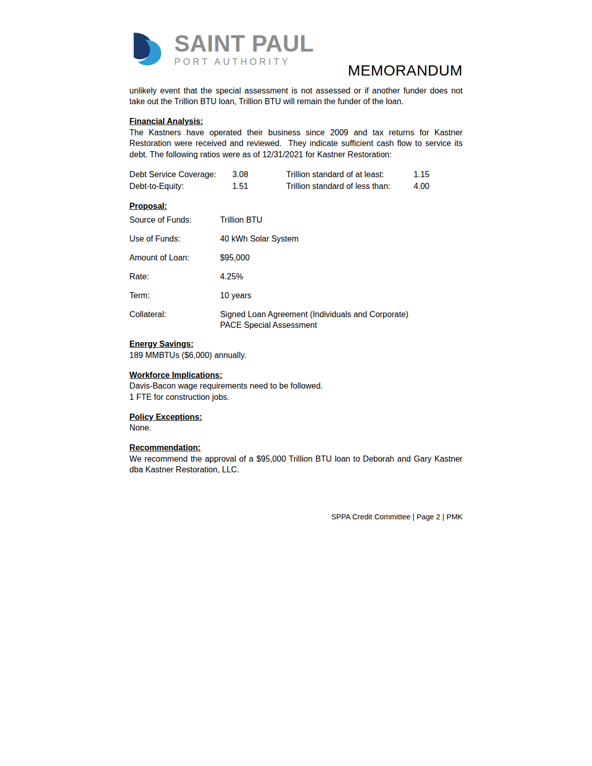SAINT PAUL
PORT AUTHORITY
MEMORANDUM
unlikely event that the special assessment is not assessed or if another funder does not take out the Trillion BTU loan, Trillion BTU will remain the funder of the loan.
Financial Analysis:
The Kastners have operated their business since 2009 and tax returns for Kastner Restoration were received and reviewed. They indicate sufficient cash flow to service its debt. The following ratios were as of 12/31/2021 for Kastner Restoration:
| Debt Service Coverage: | 3.08 | Trillion standard of at least: | 1.15 |
| Debt-to-Equity: | 1.51 | Trillion standard of less than: | 4.00 |
Proposal:
| Source of Funds: | Trillion BTU |
| Use of Funds: | 40 kWh Solar System |
| Amount of Loan: | $95,000 |
| Rate: | 4.25% |
| Term: | 10 years |
| Collateral: | Signed Loan Agreement (Individuals and Corporate) PACE Special Assessment |
Energy Savings:
189 MMBTUs ($6,000) annually.
Workforce Implications:
Davis-Bacon wage requirements need to be followed.
1 FTE for construction jobs.
Policy Exceptions:
None.
Recommendation:
We recommend the approval of a $95,000 Trillion BTU loan to Deborah and Gary Kastner dba Kastner Restoration, LLC.
SPPA Credit Committee | Page 2 | PMK